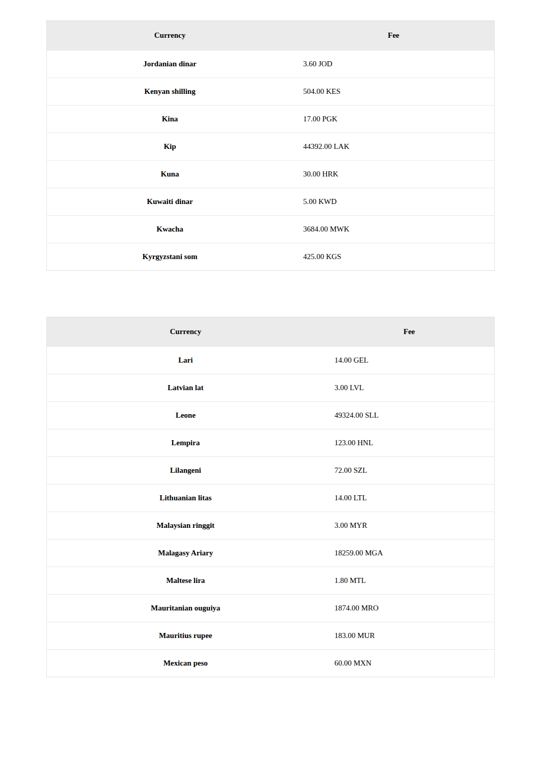| Currency | Fee |
| --- | --- |
| Jordanian dinar | 3.60 JOD |
| Kenyan shilling | 504.00 KES |
| Kina | 17.00 PGK |
| Kip | 44392.00 LAK |
| Kuna | 30.00 HRK |
| Kuwaiti dinar | 5.00 KWD |
| Kwacha | 3684.00 MWK |
| Kyrgyzstani som | 425.00 KGS |
| Currency | Fee |
| --- | --- |
| Lari | 14.00 GEL |
| Latvian lat | 3.00 LVL |
| Leone | 49324.00 SLL |
| Lempira | 123.00 HNL |
| Lilangeni | 72.00 SZL |
| Lithuanian litas | 14.00 LTL |
| Malaysian ringgit | 3.00 MYR |
| Malagasy Ariary | 18259.00 MGA |
| Maltese lira | 1.80 MTL |
| Mauritanian ouguiya | 1874.00 MRO |
| Mauritius rupee | 183.00 MUR |
| Mexican peso | 60.00 MXN |